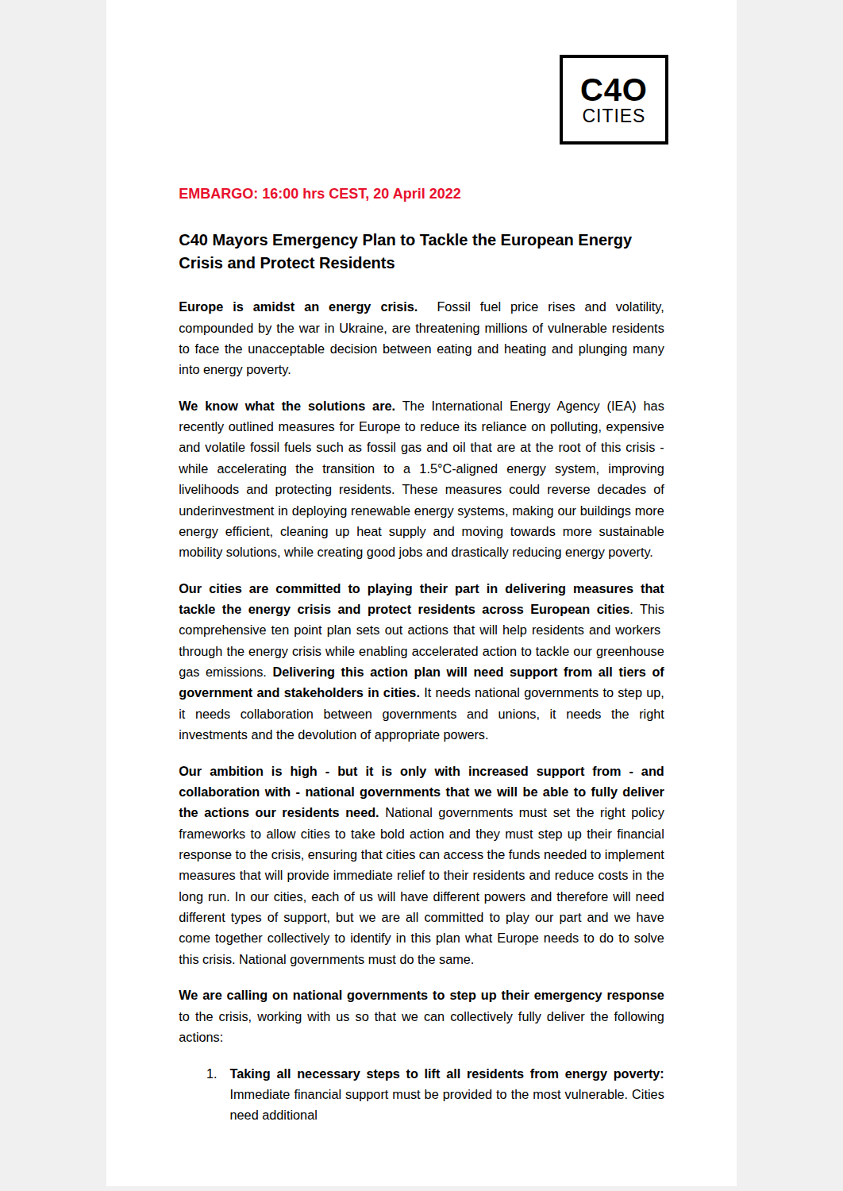C4O CITIES
EMBARGO: 16:00 hrs CEST, 20 April 2022
C40 Mayors Emergency Plan to Tackle the European Energy Crisis and Protect Residents
Europe is amidst an energy crisis. Fossil fuel price rises and volatility, compounded by the war in Ukraine, are threatening millions of vulnerable residents to face the unacceptable decision between eating and heating and plunging many into energy poverty.
We know what the solutions are. The International Energy Agency (IEA) has recently outlined measures for Europe to reduce its reliance on polluting, expensive and volatile fossil fuels such as fossil gas and oil that are at the root of this crisis - while accelerating the transition to a 1.5°C-aligned energy system, improving livelihoods and protecting residents. These measures could reverse decades of underinvestment in deploying renewable energy systems, making our buildings more energy efficient, cleaning up heat supply and moving towards more sustainable mobility solutions, while creating good jobs and drastically reducing energy poverty.
Our cities are committed to playing their part in delivering measures that tackle the energy crisis and protect residents across European cities. This comprehensive ten point plan sets out actions that will help residents and workers through the energy crisis while enabling accelerated action to tackle our greenhouse gas emissions. Delivering this action plan will need support from all tiers of government and stakeholders in cities. It needs national governments to step up, it needs collaboration between governments and unions, it needs the right investments and the devolution of appropriate powers.
Our ambition is high - but it is only with increased support from - and collaboration with - national governments that we will be able to fully deliver the actions our residents need. National governments must set the right policy frameworks to allow cities to take bold action and they must step up their financial response to the crisis, ensuring that cities can access the funds needed to implement measures that will provide immediate relief to their residents and reduce costs in the long run. In our cities, each of us will have different powers and therefore will need different types of support, but we are all committed to play our part and we have come together collectively to identify in this plan what Europe needs to do to solve this crisis. National governments must do the same.
We are calling on national governments to step up their emergency response to the crisis, working with us so that we can collectively fully deliver the following actions:
Taking all necessary steps to lift all residents from energy poverty: Immediate financial support must be provided to the most vulnerable. Cities need additional